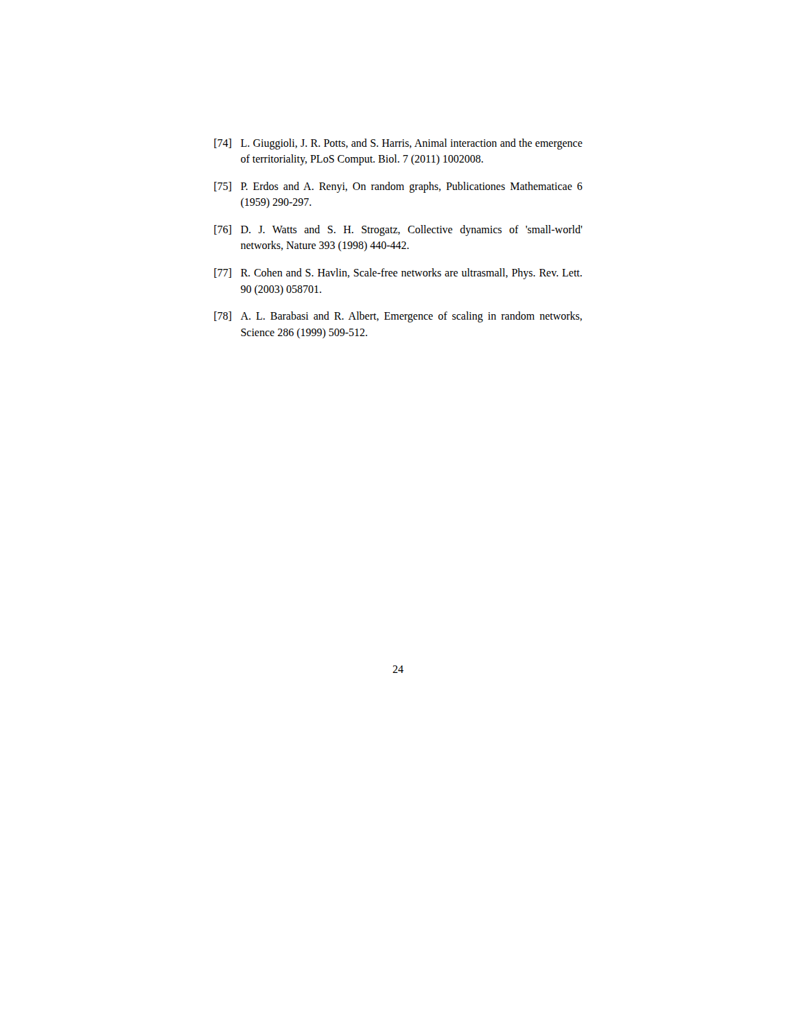[74] L. Giuggioli, J. R. Potts, and S. Harris, Animal interaction and the emergence of territoriality, PLoS Comput. Biol. 7 (2011) 1002008.
[75] P. Erdos and A. Renyi, On random graphs, Publicationes Mathematicae 6 (1959) 290-297.
[76] D. J. Watts and S. H. Strogatz, Collective dynamics of 'small-world' networks, Nature 393 (1998) 440-442.
[77] R. Cohen and S. Havlin, Scale-free networks are ultrasmall, Phys. Rev. Lett. 90 (2003) 058701.
[78] A. L. Barabasi and R. Albert, Emergence of scaling in random networks, Science 286 (1999) 509-512.
24